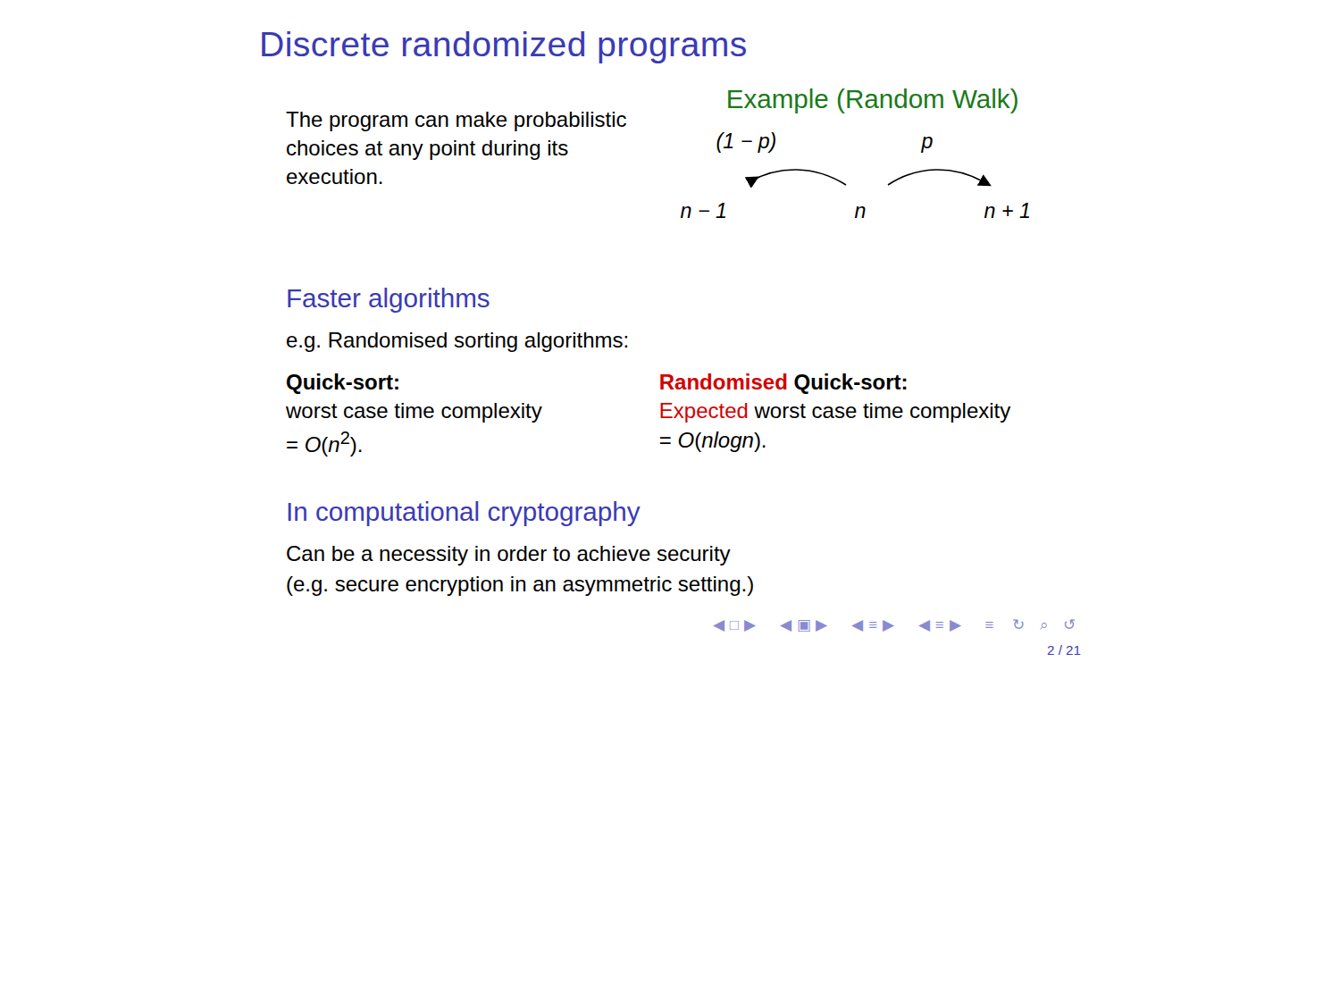Discrete randomized programs
The program can make probabilistic choices at any point during its execution.
Example (Random Walk)
(1 − p) p n − 1 n n + 1
Faster algorithms
e.g. Randomised sorting algorithms:
Quick-sort:
worst case time complexity
= O(n2).
Randomised Quick-sort:
Expected worst case time complexity
= O(nlogn).
In computational cryptography
Can be a necessity in order to achieve security
(e.g. secure encryption in an asymmetric setting.)
◀□▶ ◀▣▶ ◀≡▶ ◀≡▶ ≡↻ ⌕ ↺
2 / 21